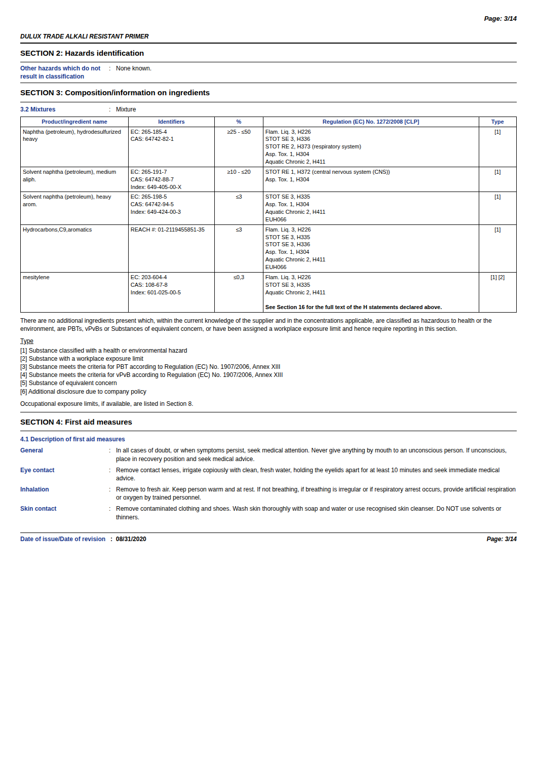Page: 3/14
DULUX TRADE ALKALI RESISTANT PRIMER
SECTION 2: Hazards identification
Other hazards which do not result in classification
:
None known.
SECTION 3: Composition/information on ingredients
3.2 Mixtures
:
Mixture
| Product/ingredient name | Identifiers | % | Regulation (EC) No. 1272/2008 [CLP] | Type |
| --- | --- | --- | --- | --- |
| Naphtha (petroleum), hydrodesulfurized heavy | EC: 265-185-4 CAS: 64742-82-1 | ≥25 - ≤50 | Flam. Liq. 3, H226 STOT SE 3, H336 STOT RE 2, H373 (respiratory system) Asp. Tox. 1, H304 Aquatic Chronic 2, H411 | [1] |
| Solvent naphtha (petroleum), medium aliph. | EC: 265-191-7 CAS: 64742-88-7 Index: 649-405-00-X | ≥10 - ≤20 | STOT RE 1, H372 (central nervous system (CNS)) Asp. Tox. 1, H304 | [1] |
| Solvent naphtha (petroleum), heavy arom. | EC: 265-198-5 CAS: 64742-94-5 Index: 649-424-00-3 | ≤3 | STOT SE 3, H335 Asp. Tox. 1, H304 Aquatic Chronic 2, H411 EUH066 | [1] |
| Hydrocarbons,C9,aromatics | REACH #: 01-2119455851-35 | ≤3 | Flam. Liq. 3, H226 STOT SE 3, H335 STOT SE 3, H336 Asp. Tox. 1, H304 Aquatic Chronic 2, H411 EUH066 | [1] |
| mesitylene | EC: 203-604-4 CAS: 108-67-8 Index: 601-025-00-5 | ≤0,3 | Flam. Liq. 3, H226 STOT SE 3, H335 Aquatic Chronic 2, H411 See Section 16 for the full text of the H statements declared above. | [1] [2] |
There are no additional ingredients present which, within the current knowledge of the supplier and in the concentrations applicable, are classified as hazardous to health or the environment, are PBTs, vPvBs or Substances of equivalent concern, or have been assigned a workplace exposure limit and hence require reporting in this section.
Type
[1] Substance classified with a health or environmental hazard
[2] Substance with a workplace exposure limit
[3] Substance meets the criteria for PBT according to Regulation (EC) No. 1907/2006, Annex XIII
[4] Substance meets the criteria for vPvB according to Regulation (EC) No. 1907/2006, Annex XIII
[5] Substance of equivalent concern
[6] Additional disclosure due to company policy
Occupational exposure limits, if available, are listed in Section 8.
SECTION 4: First aid measures
4.1 Description of first aid measures
General
:
In all cases of doubt, or when symptoms persist, seek medical attention. Never give anything by mouth to an unconscious person. If unconscious, place in recovery position and seek medical advice.
Eye contact
:
Remove contact lenses, irrigate copiously with clean, fresh water, holding the eyelids apart for at least 10 minutes and seek immediate medical advice.
Inhalation
:
Remove to fresh air. Keep person warm and at rest. If not breathing, if breathing is irregular or if respiratory arrest occurs, provide artificial respiration or oxygen by trained personnel.
Skin contact
:
Remove contaminated clothing and shoes. Wash skin thoroughly with soap and water or use recognised skin cleanser. Do NOT use solvents or thinners.
Date of issue/Date of revision : 08/31/2020
Page: 3/14